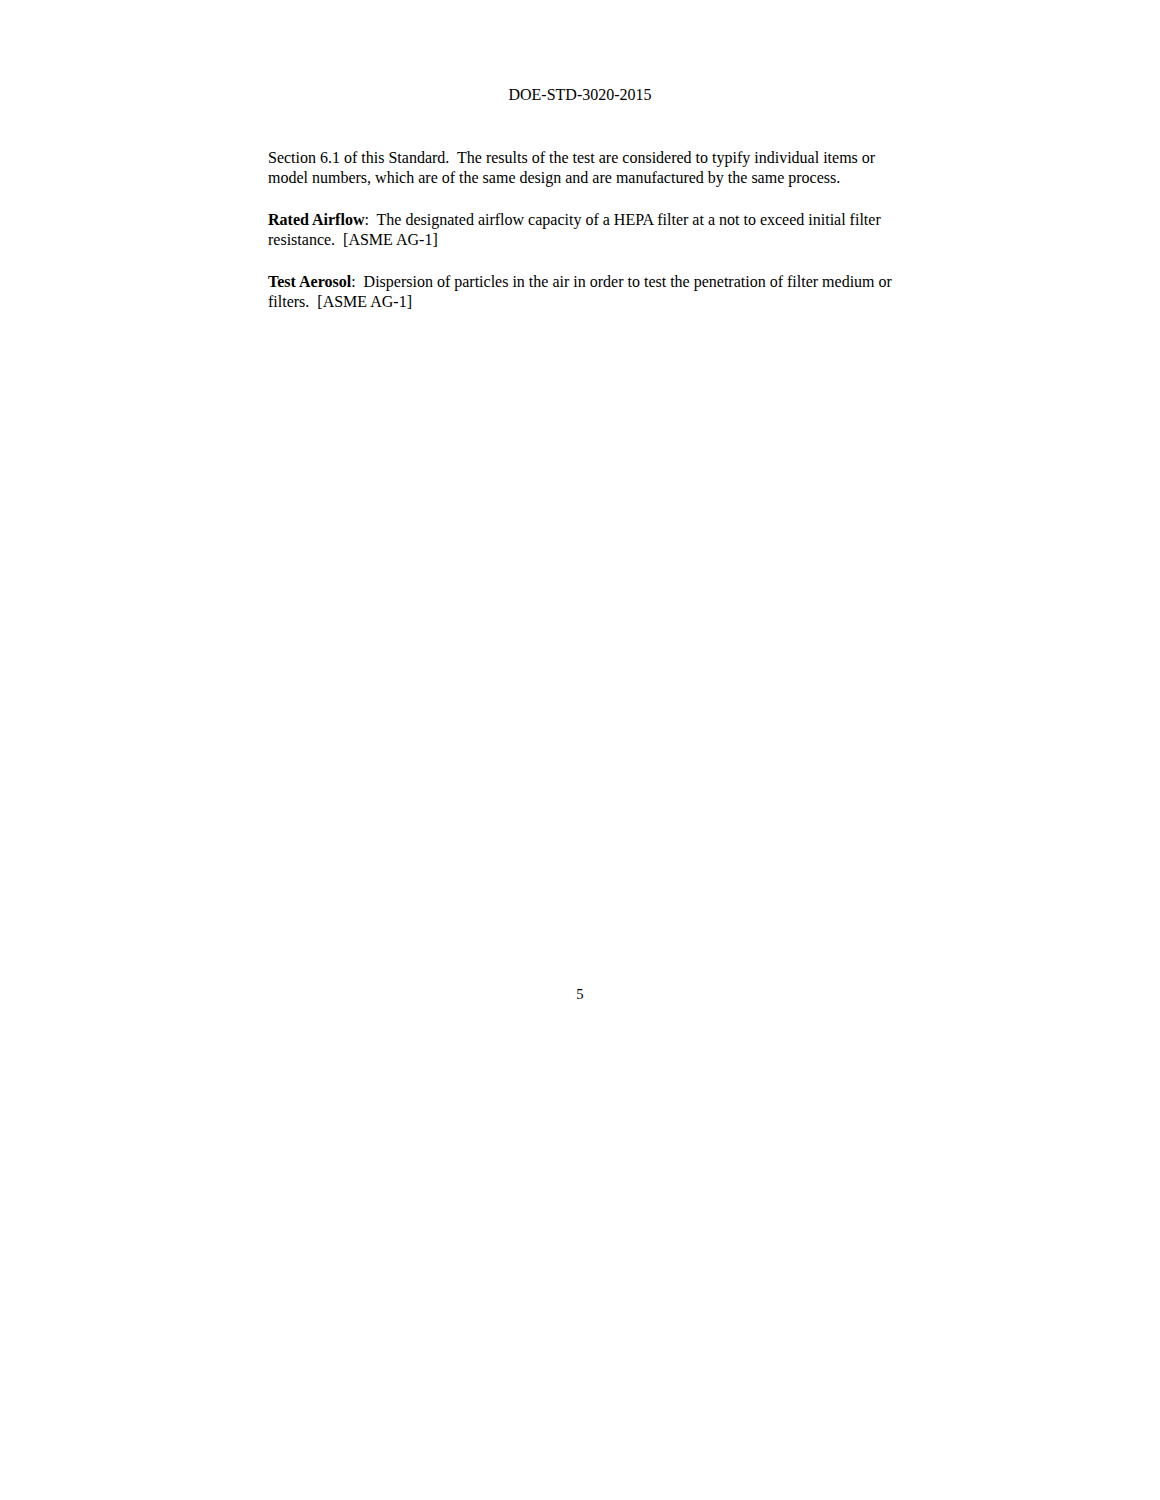DOE-STD-3020-2015
Section 6.1 of this Standard. The results of the test are considered to typify individual items or model numbers, which are of the same design and are manufactured by the same process.
Rated Airflow: The designated airflow capacity of a HEPA filter at a not to exceed initial filter resistance. [ASME AG-1]
Test Aerosol: Dispersion of particles in the air in order to test the penetration of filter medium or filters. [ASME AG-1]
5